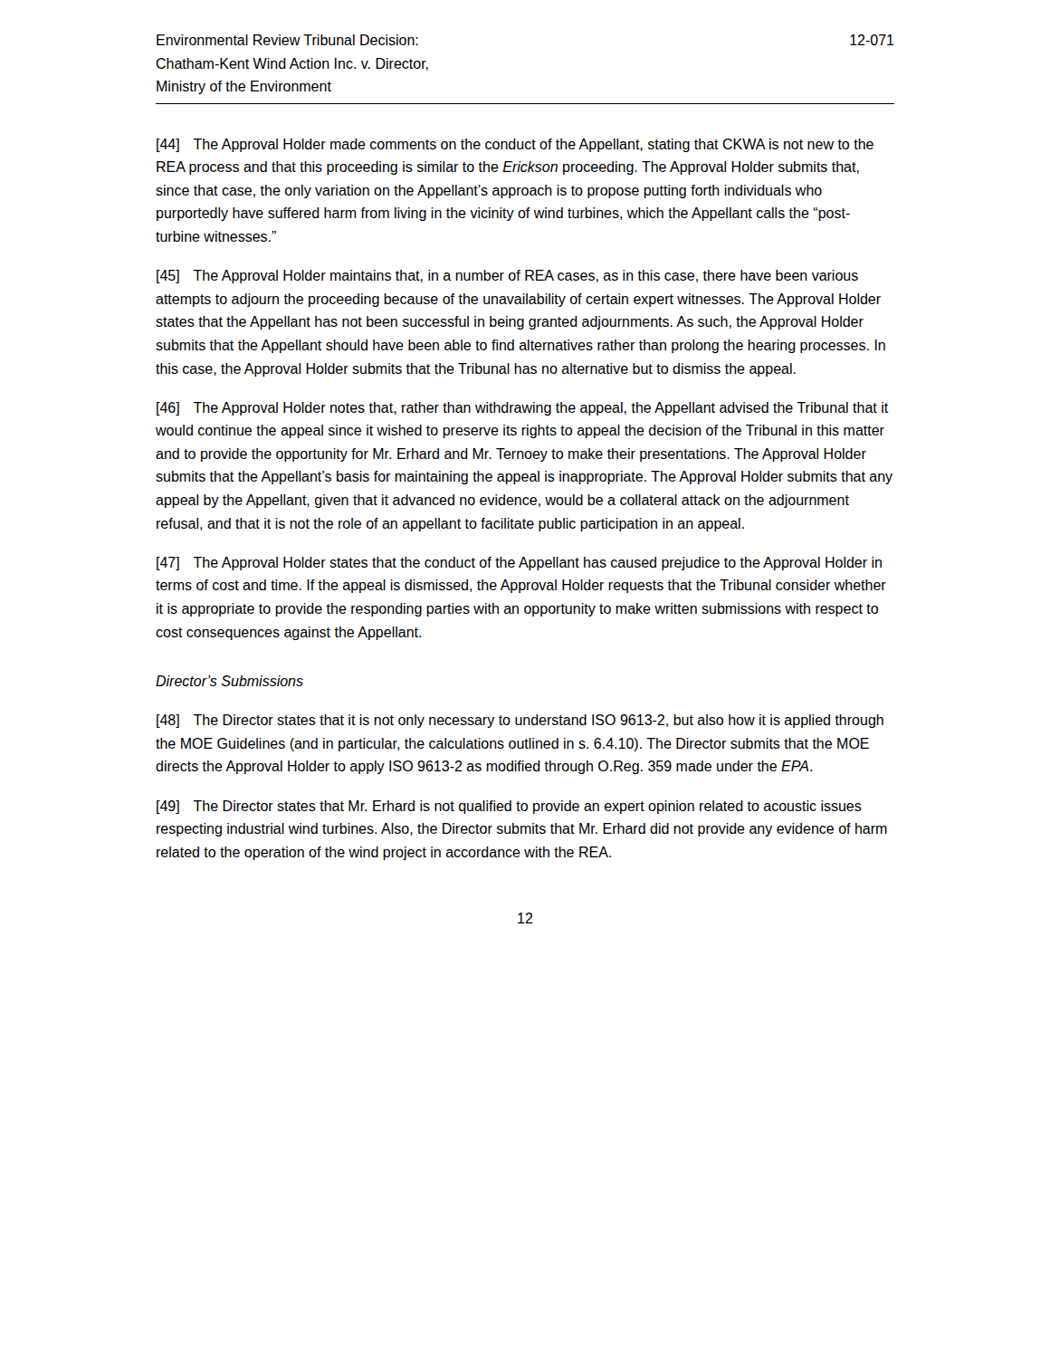Environmental Review Tribunal Decision:
Chatham-Kent Wind Action Inc. v. Director,
Ministry of the Environment
12-071
[44] The Approval Holder made comments on the conduct of the Appellant, stating that CKWA is not new to the REA process and that this proceeding is similar to the Erickson proceeding. The Approval Holder submits that, since that case, the only variation on the Appellant’s approach is to propose putting forth individuals who purportedly have suffered harm from living in the vicinity of wind turbines, which the Appellant calls the “post-turbine witnesses.”
[45] The Approval Holder maintains that, in a number of REA cases, as in this case, there have been various attempts to adjourn the proceeding because of the unavailability of certain expert witnesses. The Approval Holder states that the Appellant has not been successful in being granted adjournments. As such, the Approval Holder submits that the Appellant should have been able to find alternatives rather than prolong the hearing processes. In this case, the Approval Holder submits that the Tribunal has no alternative but to dismiss the appeal.
[46] The Approval Holder notes that, rather than withdrawing the appeal, the Appellant advised the Tribunal that it would continue the appeal since it wished to preserve its rights to appeal the decision of the Tribunal in this matter and to provide the opportunity for Mr. Erhard and Mr. Ternoey to make their presentations. The Approval Holder submits that the Appellant’s basis for maintaining the appeal is inappropriate. The Approval Holder submits that any appeal by the Appellant, given that it advanced no evidence, would be a collateral attack on the adjournment refusal, and that it is not the role of an appellant to facilitate public participation in an appeal.
[47] The Approval Holder states that the conduct of the Appellant has caused prejudice to the Approval Holder in terms of cost and time. If the appeal is dismissed, the Approval Holder requests that the Tribunal consider whether it is appropriate to provide the responding parties with an opportunity to make written submissions with respect to cost consequences against the Appellant.
Director’s Submissions
[48] The Director states that it is not only necessary to understand ISO 9613-2, but also how it is applied through the MOE Guidelines (and in particular, the calculations outlined in s. 6.4.10). The Director submits that the MOE directs the Approval Holder to apply ISO 9613-2 as modified through O.Reg. 359 made under the EPA.
[49] The Director states that Mr. Erhard is not qualified to provide an expert opinion related to acoustic issues respecting industrial wind turbines. Also, the Director submits that Mr. Erhard did not provide any evidence of harm related to the operation of the wind project in accordance with the REA.
12